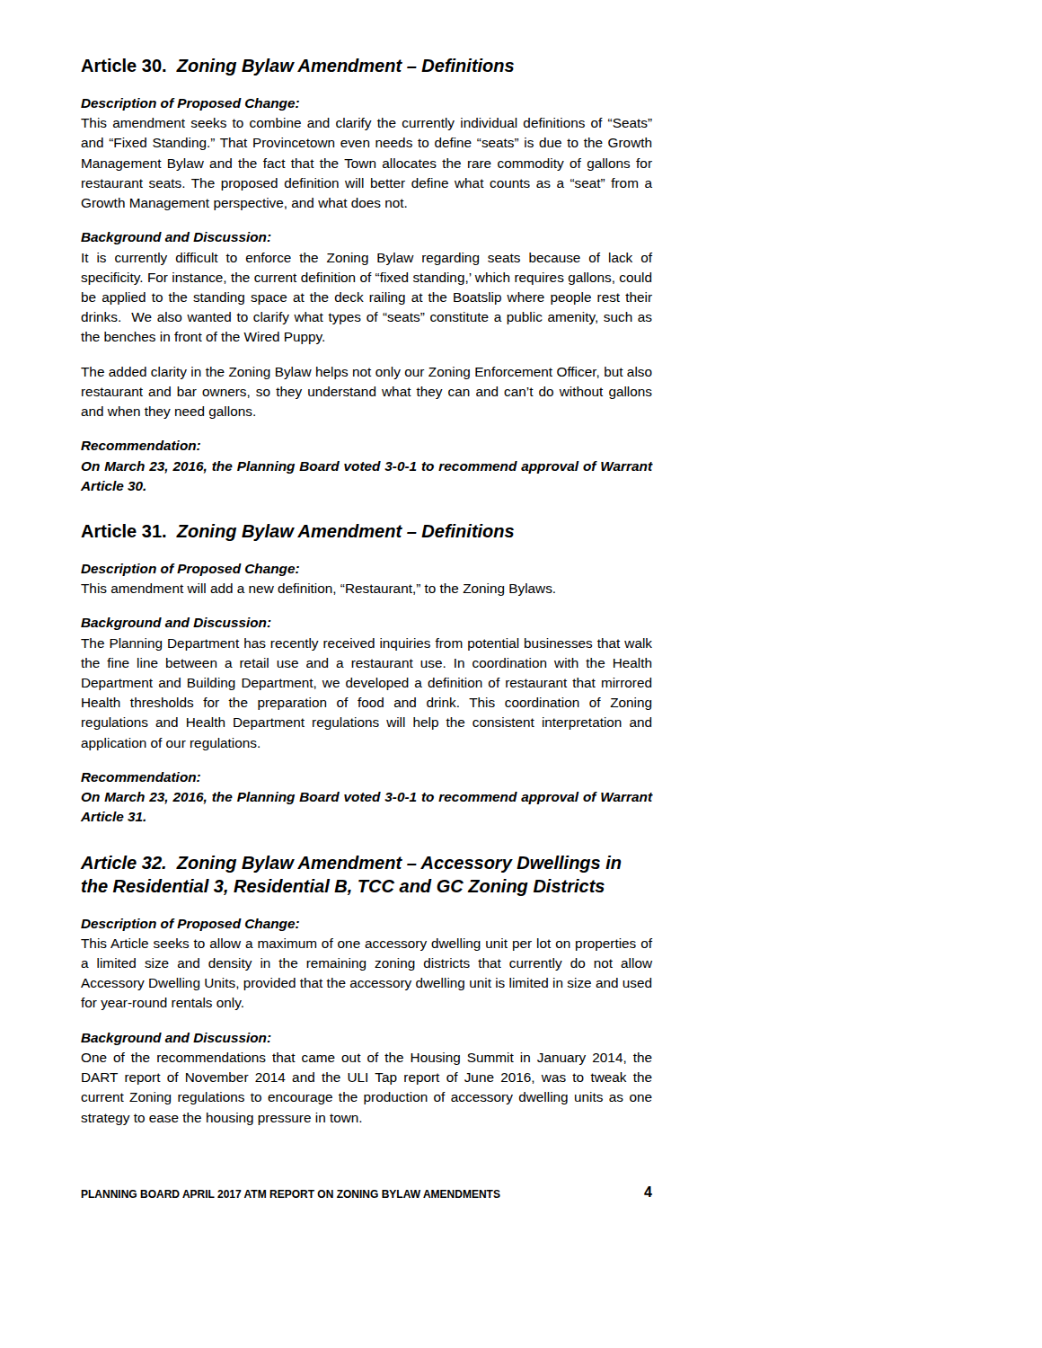Article 30. Zoning Bylaw Amendment – Definitions
Description of Proposed Change:
This amendment seeks to combine and clarify the currently individual definitions of “Seats” and “Fixed Standing.” That Provincetown even needs to define “seats” is due to the Growth Management Bylaw and the fact that the Town allocates the rare commodity of gallons for restaurant seats. The proposed definition will better define what counts as a “seat” from a Growth Management perspective, and what does not.
Background and Discussion:
It is currently difficult to enforce the Zoning Bylaw regarding seats because of lack of specificity. For instance, the current definition of “fixed standing,’ which requires gallons, could be applied to the standing space at the deck railing at the Boatslip where people rest their drinks. We also wanted to clarify what types of “seats” constitute a public amenity, such as the benches in front of the Wired Puppy.
The added clarity in the Zoning Bylaw helps not only our Zoning Enforcement Officer, but also restaurant and bar owners, so they understand what they can and can’t do without gallons and when they need gallons.
Recommendation:
On March 23, 2016, the Planning Board voted 3-0-1 to recommend approval of Warrant Article 30.
Article 31. Zoning Bylaw Amendment – Definitions
Description of Proposed Change:
This amendment will add a new definition, “Restaurant,” to the Zoning Bylaws.
Background and Discussion:
The Planning Department has recently received inquiries from potential businesses that walk the fine line between a retail use and a restaurant use. In coordination with the Health Department and Building Department, we developed a definition of restaurant that mirrored Health thresholds for the preparation of food and drink. This coordination of Zoning regulations and Health Department regulations will help the consistent interpretation and application of our regulations.
Recommendation:
On March 23, 2016, the Planning Board voted 3-0-1 to recommend approval of Warrant Article 31.
Article 32. Zoning Bylaw Amendment – Accessory Dwellings in the Residential 3, Residential B, TCC and GC Zoning Districts
Description of Proposed Change:
This Article seeks to allow a maximum of one accessory dwelling unit per lot on properties of a limited size and density in the remaining zoning districts that currently do not allow Accessory Dwelling Units, provided that the accessory dwelling unit is limited in size and used for year-round rentals only.
Background and Discussion:
One of the recommendations that came out of the Housing Summit in January 2014, the DART report of November 2014 and the ULI Tap report of June 2016, was to tweak the current Zoning regulations to encourage the production of accessory dwelling units as one strategy to ease the housing pressure in town.
PLANNING BOARD APRIL 2017 ATM REPORT ON ZONING BYLAW AMENDMENTS
4